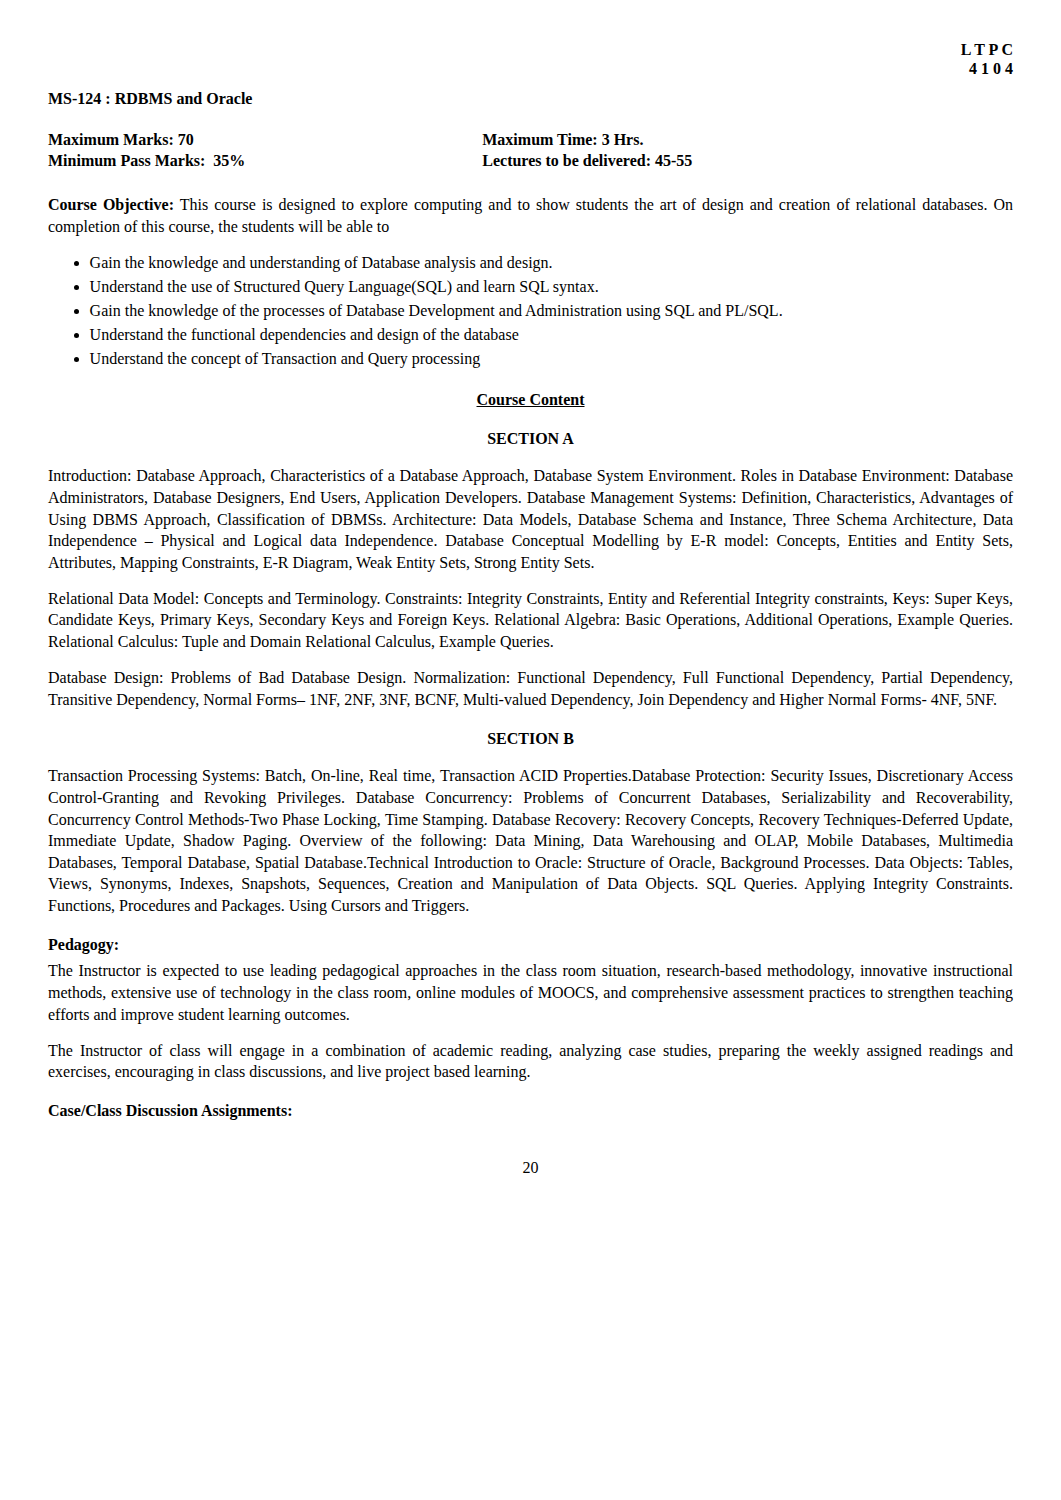L T P C
4 1 0 4
MS-124 : RDBMS and Oracle
| Maximum Marks: 70 | Maximum Time: 3 Hrs. |
| Minimum Pass Marks: 35% | Lectures to be delivered: 45-55 |
Course Objective: This course is designed to explore computing and to show students the art of design and creation of relational databases. On completion of this course, the students will be able to
Gain the knowledge and understanding of Database analysis and design.
Understand the use of Structured Query Language(SQL) and learn SQL syntax.
Gain the knowledge of the processes of Database Development and Administration using SQL and PL/SQL.
Understand the functional dependencies and design of the database
Understand the concept of Transaction and Query processing
Course Content
SECTION A
Introduction: Database Approach, Characteristics of a Database Approach, Database System Environment. Roles in Database Environment: Database Administrators, Database Designers, End Users, Application Developers. Database Management Systems: Definition, Characteristics, Advantages of Using DBMS Approach, Classification of DBMSs. Architecture: Data Models, Database Schema and Instance, Three Schema Architecture, Data Independence – Physical and Logical data Independence. Database Conceptual Modelling by E-R model: Concepts, Entities and Entity Sets, Attributes, Mapping Constraints, E-R Diagram, Weak Entity Sets, Strong Entity Sets.
Relational Data Model: Concepts and Terminology. Constraints: Integrity Constraints, Entity and Referential Integrity constraints, Keys: Super Keys, Candidate Keys, Primary Keys, Secondary Keys and Foreign Keys. Relational Algebra: Basic Operations, Additional Operations, Example Queries. Relational Calculus: Tuple and Domain Relational Calculus, Example Queries.
Database Design: Problems of Bad Database Design. Normalization: Functional Dependency, Full Functional Dependency, Partial Dependency, Transitive Dependency, Normal Forms– 1NF, 2NF, 3NF, BCNF, Multi-valued Dependency, Join Dependency and Higher Normal Forms- 4NF, 5NF.
SECTION B
Transaction Processing Systems: Batch, On-line, Real time, Transaction ACID Properties.Database Protection: Security Issues, Discretionary Access Control-Granting and Revoking Privileges. Database Concurrency: Problems of Concurrent Databases, Serializability and Recoverability, Concurrency Control Methods-Two Phase Locking, Time Stamping. Database Recovery: Recovery Concepts, Recovery Techniques-Deferred Update, Immediate Update, Shadow Paging. Overview of the following: Data Mining, Data Warehousing and OLAP, Mobile Databases, Multimedia Databases, Temporal Database, Spatial Database.Technical Introduction to Oracle: Structure of Oracle, Background Processes. Data Objects: Tables, Views, Synonyms, Indexes, Snapshots, Sequences, Creation and Manipulation of Data Objects. SQL Queries. Applying Integrity Constraints. Functions, Procedures and Packages. Using Cursors and Triggers.
Pedagogy:
The Instructor is expected to use leading pedagogical approaches in the class room situation, research-based methodology, innovative instructional methods, extensive use of technology in the class room, online modules of MOOCS, and comprehensive assessment practices to strengthen teaching efforts and improve student learning outcomes.
The Instructor of class will engage in a combination of academic reading, analyzing case studies, preparing the weekly assigned readings and exercises, encouraging in class discussions, and live project based learning.
Case/Class Discussion Assignments:
20